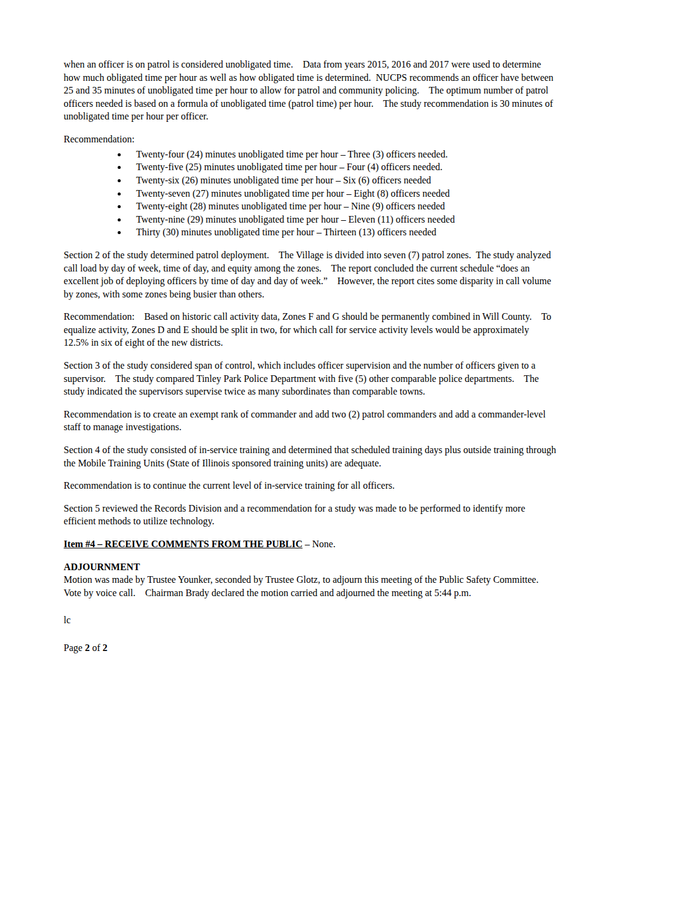when an officer is on patrol is considered unobligated time. Data from years 2015, 2016 and 2017 were used to determine how much obligated time per hour as well as how obligated time is determined. NUCPS recommends an officer have between 25 and 35 minutes of unobligated time per hour to allow for patrol and community policing. The optimum number of patrol officers needed is based on a formula of unobligated time (patrol time) per hour. The study recommendation is 30 minutes of unobligated time per hour per officer.
Recommendation:
Twenty-four (24) minutes unobligated time per hour – Three (3) officers needed.
Twenty-five (25) minutes unobligated time per hour – Four (4) officers needed.
Twenty-six (26) minutes unobligated time per hour – Six (6) officers needed
Twenty-seven (27) minutes unobligated time per hour – Eight (8) officers needed
Twenty-eight (28) minutes unobligated time per hour – Nine (9) officers needed
Twenty-nine (29) minutes unobligated time per hour – Eleven (11) officers needed
Thirty (30) minutes unobligated time per hour – Thirteen (13) officers needed
Section 2 of the study determined patrol deployment. The Village is divided into seven (7) patrol zones. The study analyzed call load by day of week, time of day, and equity among the zones. The report concluded the current schedule “does an excellent job of deploying officers by time of day and day of week.” However, the report cites some disparity in call volume by zones, with some zones being busier than others.
Recommendation: Based on historic call activity data, Zones F and G should be permanently combined in Will County. To equalize activity, Zones D and E should be split in two, for which call for service activity levels would be approximately 12.5% in six of eight of the new districts.
Section 3 of the study considered span of control, which includes officer supervision and the number of officers given to a supervisor. The study compared Tinley Park Police Department with five (5) other comparable police departments. The study indicated the supervisors supervise twice as many subordinates than comparable towns.
Recommendation is to create an exempt rank of commander and add two (2) patrol commanders and add a commander-level staff to manage investigations.
Section 4 of the study consisted of in-service training and determined that scheduled training days plus outside training through the Mobile Training Units (State of Illinois sponsored training units) are adequate.
Recommendation is to continue the current level of in-service training for all officers.
Section 5 reviewed the Records Division and a recommendation for a study was made to be performed to identify more efficient methods to utilize technology.
Item #4 – RECEIVE COMMENTS FROM THE PUBLIC – None.
ADJOURNMENT
Motion was made by Trustee Younker, seconded by Trustee Glotz, to adjourn this meeting of the Public Safety Committee. Vote by voice call. Chairman Brady declared the motion carried and adjourned the meeting at 5:44 p.m.
lc
Page 2 of 2